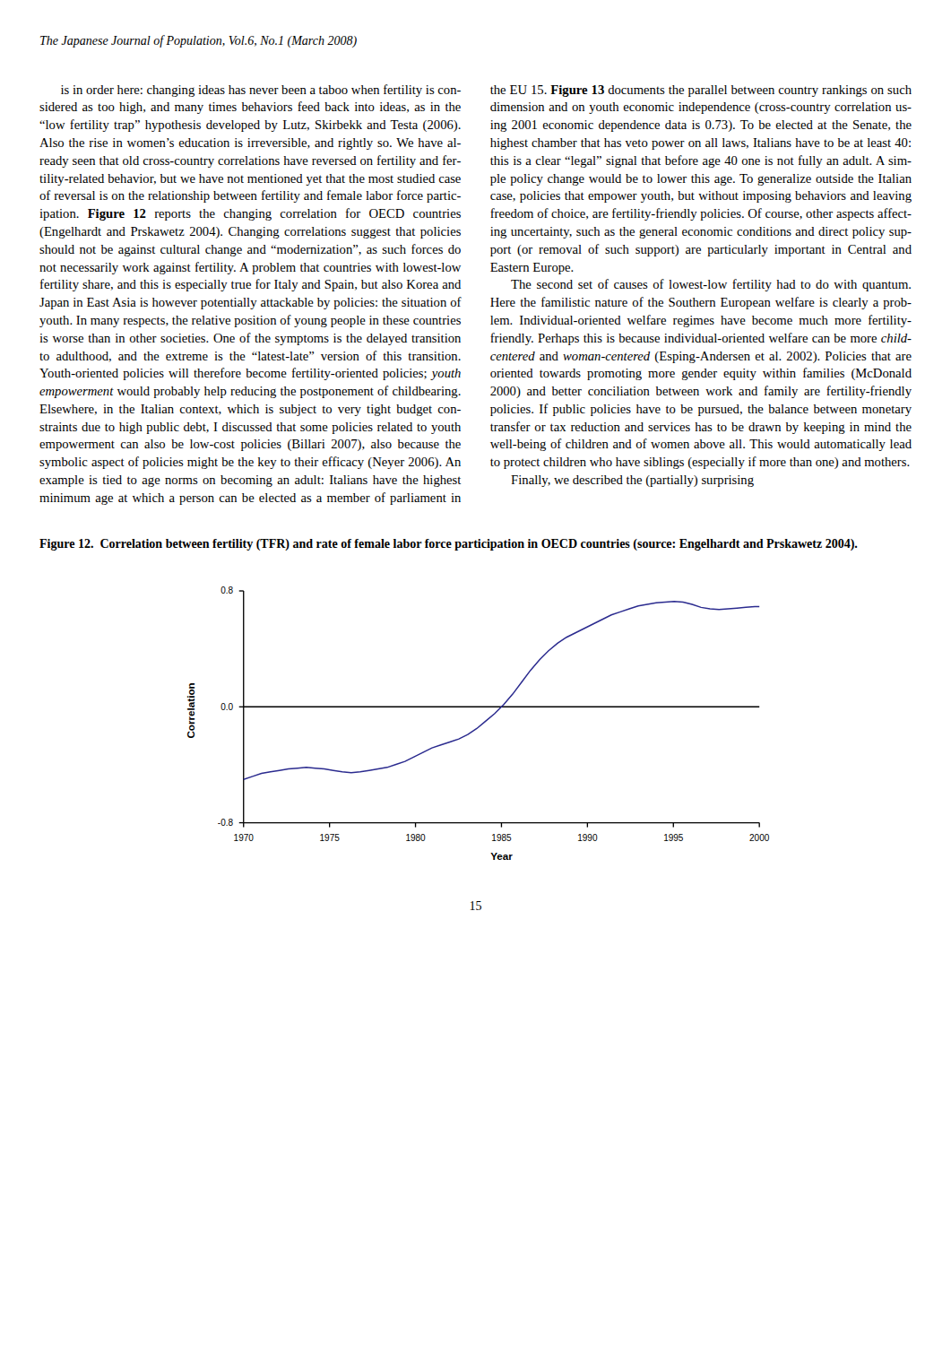The Japanese Journal of Population, Vol.6, No.1 (March 2008)
is in order here: changing ideas has never been a taboo when fertility is considered as too high, and many times behaviors feed back into ideas, as in the “low fertility trap” hypothesis developed by Lutz, Skirbekk and Testa (2006). Also the rise in women’s education is irreversible, and rightly so. We have already seen that old cross-country correlations have reversed on fertility and fertility-related behavior, but we have not mentioned yet that the most studied case of reversal is on the relationship between fertility and female labor force participation. Figure 12 reports the changing correlation for OECD countries (Engelhardt and Prskawetz 2004). Changing correlations suggest that policies should not be against cultural change and “modernization”, as such forces do not necessarily work against fertility. A problem that countries with lowest-low fertility share, and this is especially true for Italy and Spain, but also Korea and Japan in East Asia is however potentially attackable by policies: the situation of youth. In many respects, the relative position of young people in these countries is worse than in other societies. One of the symptoms is the delayed transition to adulthood, and the extreme is the “latest-late” version of this transition. Youth-oriented policies will therefore become fertility-oriented policies; youth empowerment would probably help reducing the postponement of childbearing. Elsewhere, in the Italian context, which is subject to very tight budget constraints due to high public debt, I discussed that some policies related to youth empowerment can also be low-cost policies (Billari 2007), also because the symbolic aspect of policies might be the key to their efficacy (Neyer 2006). An example is tied to age norms on becoming an adult: Italians have the highest minimum age at which a person can be elected as a member of parliament in the EU 15. Figure 13 documents the parallel between country rankings on such dimension and on youth economic independence (cross-country correlation using 2001 economic dependence data is 0.73). To be elected at the Senate, the highest chamber that has veto power on all laws, Italians have to be at least 40: this is a clear “legal” signal that before age 40 one is not fully an adult. A simple policy change would be to lower this age. To generalize outside the Italian case, policies that empower youth, but without imposing behaviors and leaving freedom of choice, are fertility-friendly policies. Of course, other aspects affecting uncertainty, such as the general economic conditions and direct policy support (or removal of such support) are particularly important in Central and Eastern Europe.
The second set of causes of lowest-low fertility had to do with quantum. Here the familistic nature of the Southern European welfare is clearly a problem. Individual-oriented welfare regimes have become much more fertility-friendly. Perhaps this is because individual-oriented welfare can be more child-centered and woman-centered (Esping-Andersen et al. 2002). Policies that are oriented towards promoting more gender equity within families (McDonald 2000) and better conciliation between work and family are fertility-friendly policies. If public policies have to be pursued, the balance between monetary transfer or tax reduction and services has to be drawn by keeping in mind the well-being of children and of women above all. This would automatically lead to protect children who have siblings (especially if more than one) and mothers.
Finally, we described the (partially) surprising
Figure 12. Correlation between fertility (TFR) and rate of female labor force participation in OECD countries (source: Engelhardt and Prskawetz 2004).
0.8 0.0 -0.8 1970 1975 1980 1985 1990 1995 2000 Year Correlation
15